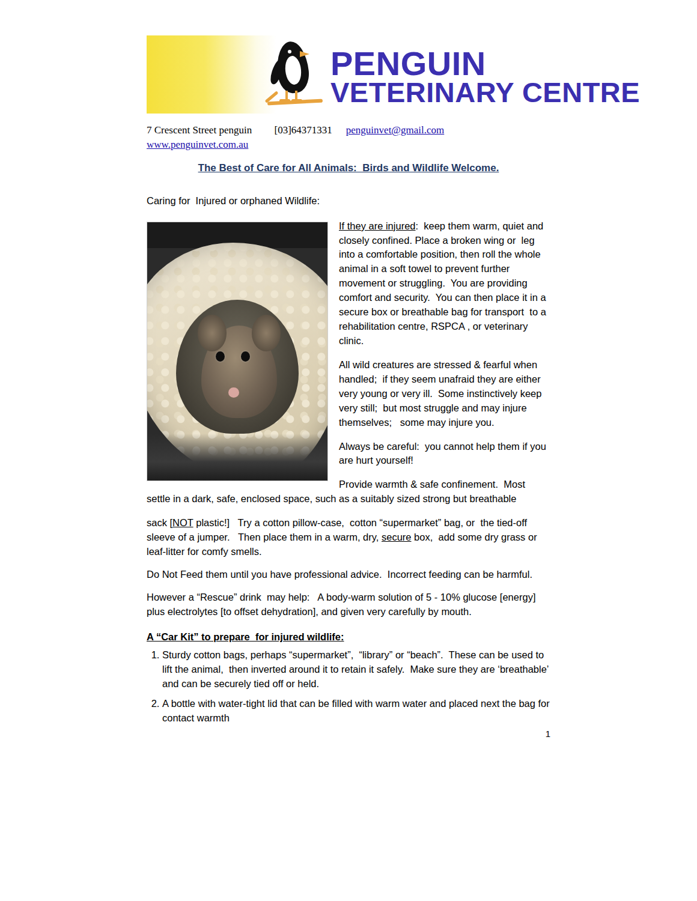PENGUIN VETERINARY CENTRE
7 Crescent Street penguin [03]64371331 penguinvet@gmail.com www.penguinvet.com.au
The Best of Care for All Animals: Birds and Wildlife Welcome.
Caring for Injured or orphaned Wildlife:
If they are injured: keep them warm, quiet and closely confined. Place a broken wing or leg into a comfortable position, then roll the whole animal in a soft towel to prevent further movement or struggling. You are providing comfort and security. You can then place it in a secure box or breathable bag for transport to a rehabilitation centre, RSPCA , or veterinary clinic.
All wild creatures are stressed & fearful when handled; if they seem unafraid they are either very young or very ill. Some instinctively keep very still; but most struggle and may injure themselves; some may injure you.
Always be careful: you cannot help them if you are hurt yourself!
Provide warmth & safe confinement. Most settle in a dark, safe, enclosed space, such as a suitably sized strong but breathable
sack [NOT plastic!] Try a cotton pillow-case, cotton “supermarket” bag, or the tied-off sleeve of a jumper. Then place them in a warm, dry, secure box, add some dry grass or leaf-litter for comfy smells.
Do Not Feed them until you have professional advice. Incorrect feeding can be harmful.
However a “Rescue” drink may help: A body-warm solution of 5 - 10% glucose [energy] plus electrolytes [to offset dehydration], and given very carefully by mouth.
A “Car Kit” to prepare for injured wildlife:
Sturdy cotton bags, perhaps “supermarket”, “library” or “beach”. These can be used to lift the animal, then inverted around it to retain it safely. Make sure they are ‘breathable’ and can be securely tied off or held.
A bottle with water-tight lid that can be filled with warm water and placed next the bag for contact warmth
1